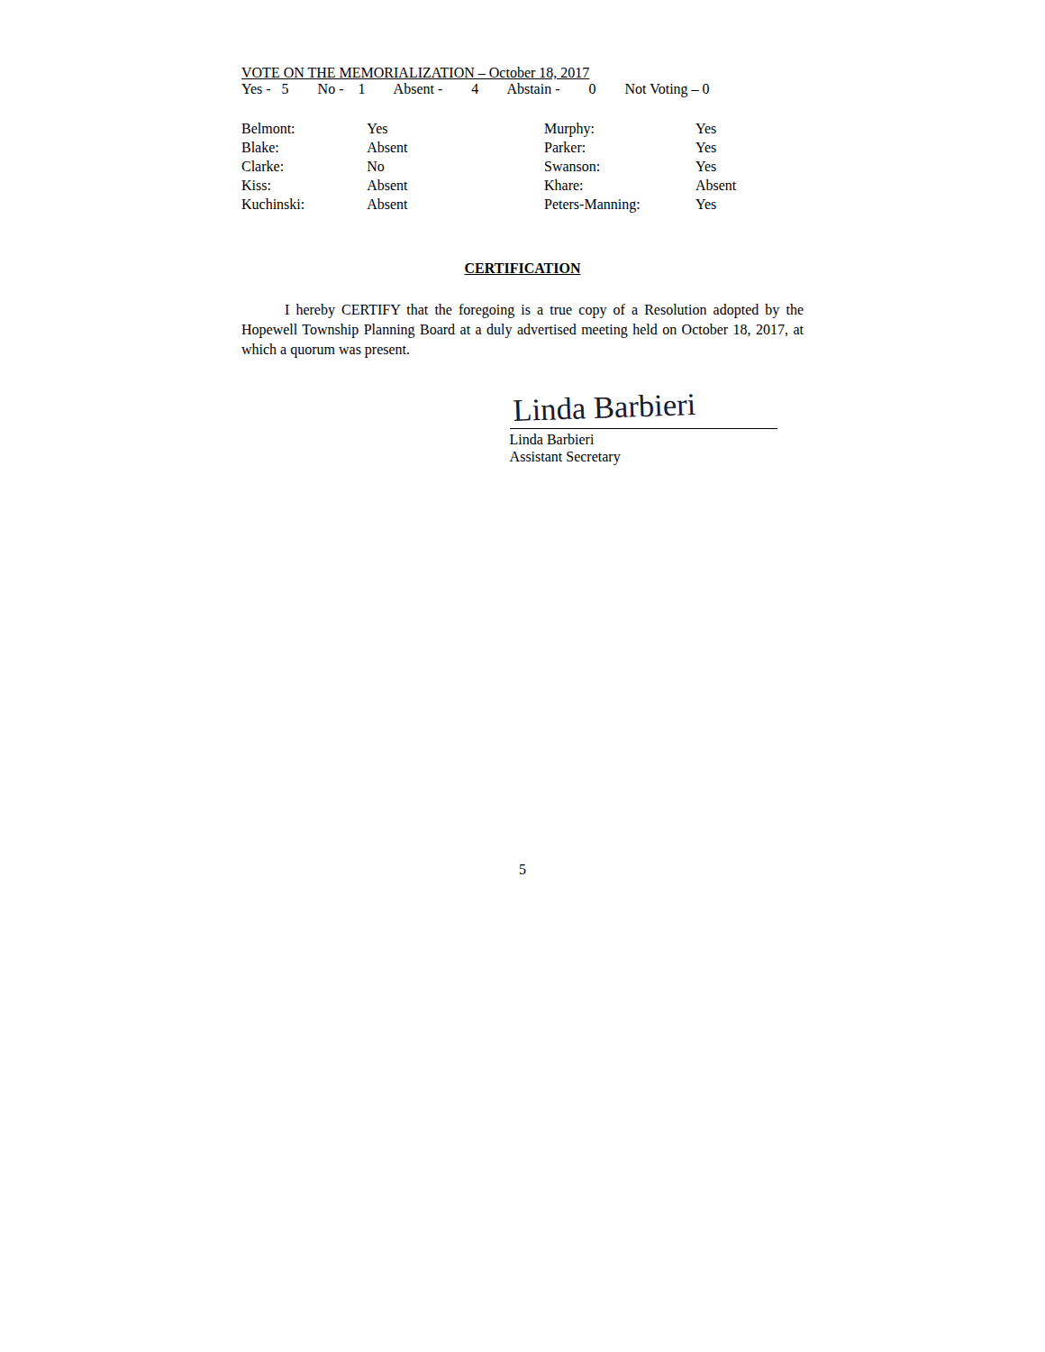VOTE ON THE MEMORIALIZATION – October 18, 2017
Yes - 5 No - 1 Absent - 4 Abstain - 0 Not Voting – 0
| Belmont: | Yes | Murphy: | Yes |
| Blake: | Absent | Parker: | Yes |
| Clarke: | No | Swanson: | Yes |
| Kiss: | Absent | Khare: | Absent |
| Kuchinski: | Absent | Peters-Manning: | Yes |
CERTIFICATION
I hereby CERTIFY that the foregoing is a true copy of a Resolution adopted by the Hopewell Township Planning Board at a duly advertised meeting held on October 18, 2017, at which a quorum was present.
Linda Barbieri
Linda Barbieri
Assistant Secretary
5